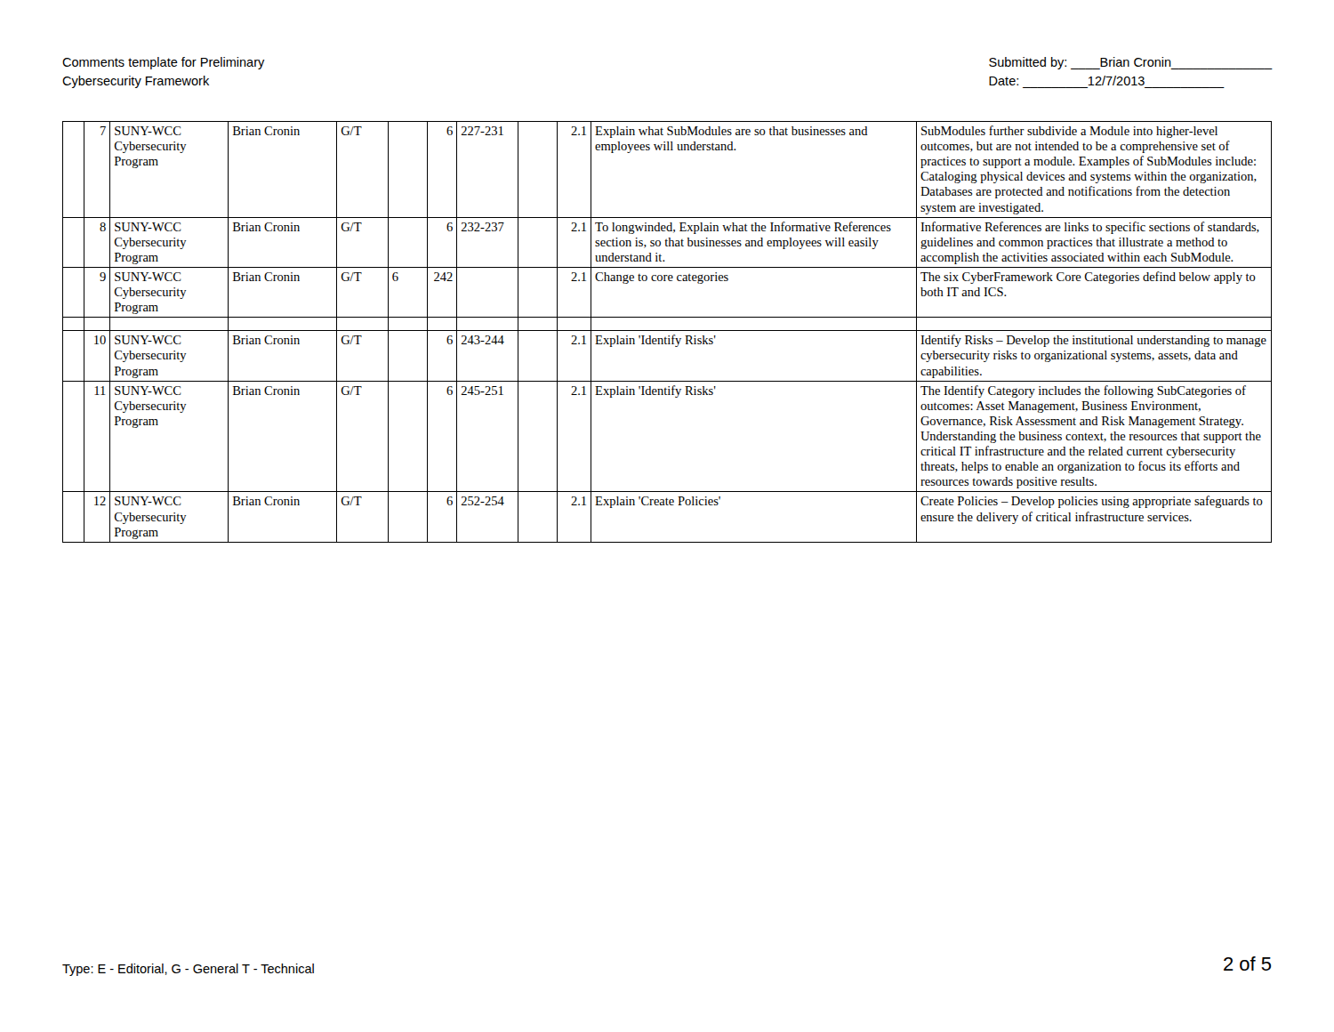Comments template for Preliminary
Cybersecurity Framework
Submitted by: ____Brian Cronin______________
Date: _________12/7/2013___________
| | 7 | SUNY-WCC Cybersecurity Program | Brian Cronin | G/T | | 6 | 227-231 | | 2.1 | Explain what SubModules are so that businesses and employees will understand. | SubModules further subdivide a Module into higher-level outcomes, but are not intended to be a comprehensive set of practices to support a module. Examples of SubModules include: Cataloging physical devices and systems within the organization, Databases are protected and notifications from the detection system are investigated. |
| | 8 | SUNY-WCC Cybersecurity Program | Brian Cronin | G/T | | 6 | 232-237 | | 2.1 | To longwinded, Explain what the Informative References section is, so that businesses and employees will easily understand it. | Informative References are links to specific sections of standards, guidelines and common practices that illustrate a method to accomplish the activities associated within each SubModule. |
| | 9 | SUNY-WCC Cybersecurity Program | Brian Cronin | G/T | 6 | 242 | | | 2.1 | Change to core categories | The six CyberFramework Core Categories defind below apply to both IT and ICS. |
| | 10 | SUNY-WCC Cybersecurity Program | Brian Cronin | G/T | | 6 | 243-244 | | 2.1 | Explain 'Identify Risks' | Identify Risks – Develop the institutional understanding to manage cybersecurity risks to organizational systems, assets, data and capabilities. |
| | 11 | SUNY-WCC Cybersecurity Program | Brian Cronin | G/T | | 6 | 245-251 | | 2.1 | Explain 'Identify Risks' | The Identify Category includes the following SubCategories of outcomes: Asset Management, Business Environment, Governance, Risk Assessment and Risk Management Strategy. Understanding the business context, the resources that support the critical IT infrastructure and the related current cybersecurity threats, helps to enable an organization to focus its efforts and resources towards positive results. |
| | 12 | SUNY-WCC Cybersecurity Program | Brian Cronin | G/T | | 6 | 252-254 | | 2.1 | Explain 'Create Policies' | Create Policies – Develop policies using appropriate safeguards to ensure the delivery of critical infrastructure services. |
Type: E - Editorial, G - General T - Technical
2 of 5